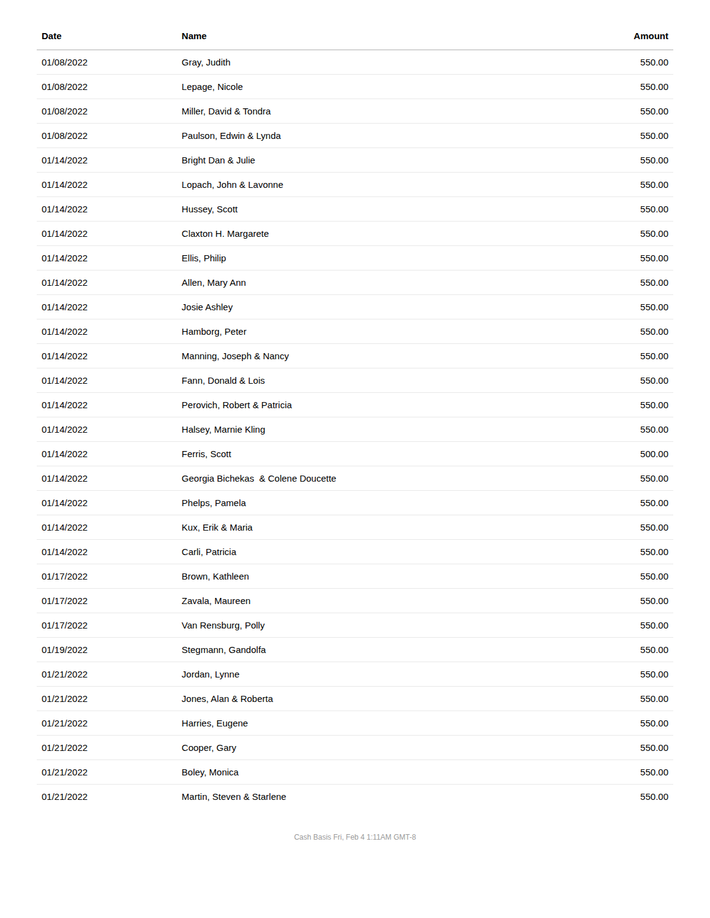| Date | Name | Amount |
| --- | --- | --- |
| 01/08/2022 | Gray, Judith | 550.00 |
| 01/08/2022 | Lepage, Nicole | 550.00 |
| 01/08/2022 | Miller, David & Tondra | 550.00 |
| 01/08/2022 | Paulson, Edwin & Lynda | 550.00 |
| 01/14/2022 | Bright Dan & Julie | 550.00 |
| 01/14/2022 | Lopach, John & Lavonne | 550.00 |
| 01/14/2022 | Hussey, Scott | 550.00 |
| 01/14/2022 | Claxton H. Margarete | 550.00 |
| 01/14/2022 | Ellis, Philip | 550.00 |
| 01/14/2022 | Allen, Mary Ann | 550.00 |
| 01/14/2022 | Josie Ashley | 550.00 |
| 01/14/2022 | Hamborg, Peter | 550.00 |
| 01/14/2022 | Manning, Joseph & Nancy | 550.00 |
| 01/14/2022 | Fann, Donald & Lois | 550.00 |
| 01/14/2022 | Perovich, Robert & Patricia | 550.00 |
| 01/14/2022 | Halsey, Marnie Kling | 550.00 |
| 01/14/2022 | Ferris, Scott | 500.00 |
| 01/14/2022 | Georgia Bichekas & Colene Doucette | 550.00 |
| 01/14/2022 | Phelps, Pamela | 550.00 |
| 01/14/2022 | Kux, Erik & Maria | 550.00 |
| 01/14/2022 | Carli, Patricia | 550.00 |
| 01/17/2022 | Brown, Kathleen | 550.00 |
| 01/17/2022 | Zavala, Maureen | 550.00 |
| 01/17/2022 | Van Rensburg, Polly | 550.00 |
| 01/19/2022 | Stegmann, Gandolfa | 550.00 |
| 01/21/2022 | Jordan, Lynne | 550.00 |
| 01/21/2022 | Jones, Alan & Roberta | 550.00 |
| 01/21/2022 | Harries, Eugene | 550.00 |
| 01/21/2022 | Cooper, Gary | 550.00 |
| 01/21/2022 | Boley, Monica | 550.00 |
| 01/21/2022 | Martin, Steven & Starlene | 550.00 |
Cash Basis Fri, Feb 4 1:11AM GMT-8